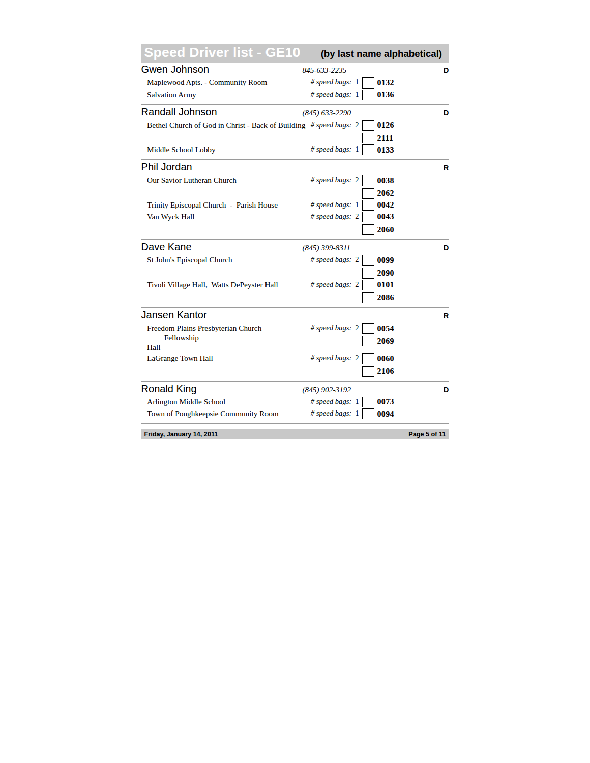Speed Driver list - GE10
(by last name alphabetical)
Gwen Johnson
845-633-2235
D
Maplewood Apts. - Community Room
# speed bags:
1
0132
Salvation Army
# speed bags:
1
0136
Randall Johnson
(845) 633-2290
D
Bethel Church of God in Christ - Back of Building
# speed bags:
2
0126
2111
Middle School Lobby
# speed bags:
1
0133
Phil Jordan
R
Our Savior Lutheran Church
# speed bags:
2
0038
2062
Trinity Episcopal Church - Parish House
# speed bags:
1
0042
Van Wyck Hall
# speed bags:
2
0043
2060
Dave Kane
(845) 399-8311
D
St John's Episcopal Church
# speed bags:
2
0099
2090
Tivoli Village Hall, Watts DePeyster Hall
# speed bags:
2
0101
2086
Jansen Kantor
R
Freedom Plains Presbyterian ChurchFellowship Hall
# speed bags:
2
0054
2069
LaGrange Town Hall
# speed bags:
2
0060
2106
Ronald King
(845) 902-3192
D
Arlington Middle School
# speed bags:
1
0073
Town of Poughkeepsie Community Room
# speed bags:
1
0094
Friday, January 14, 2011
Page 5 of 11